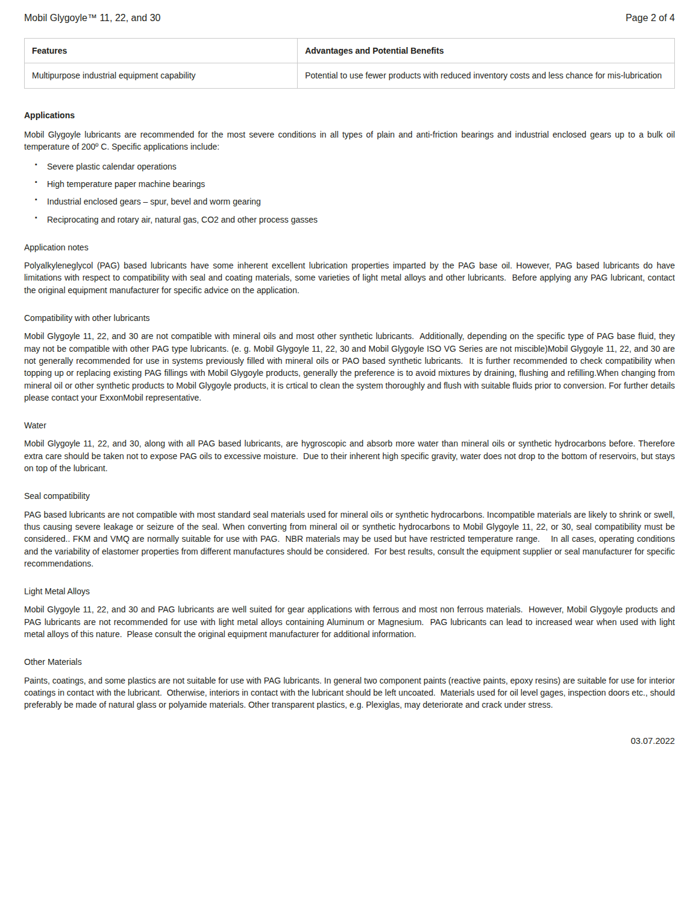Mobil Glygoyle™ 11, 22, and 30 Page 2 of 4
| Features | Advantages and Potential Benefits |
| --- | --- |
| Multipurpose industrial equipment capability | Potential to use fewer products with reduced inventory costs and less chance for mis-lubrication |
Applications
Mobil Glygoyle lubricants are recommended for the most severe conditions in all types of plain and anti-friction bearings and industrial enclosed gears up to a bulk oil temperature of 200º C. Specific applications include:
Severe plastic calendar operations
High temperature paper machine bearings
Industrial enclosed gears – spur, bevel and worm gearing
Reciprocating and rotary air, natural gas, CO2 and other process gasses
Application notes
Polyalkyleneglycol (PAG) based lubricants have some inherent excellent lubrication properties imparted by the PAG base oil. However, PAG based lubricants do have limitations with respect to compatibility with seal and coating materials, some varieties of light metal alloys and other lubricants. Before applying any PAG lubricant, contact the original equipment manufacturer for specific advice on the application.
Compatibility with other lubricants
Mobil Glygoyle 11, 22, and 30 are not compatible with mineral oils and most other synthetic lubricants. Additionally, depending on the specific type of PAG base fluid, they may not be compatible with other PAG type lubricants. (e. g. Mobil Glygoyle 11, 22, 30 and Mobil Glygoyle ISO VG Series are not miscible)Mobil Glygoyle 11, 22, and 30 are not generally recommended for use in systems previously filled with mineral oils or PAO based synthetic lubricants. It is further recommended to check compatibility when topping up or replacing existing PAG fillings with Mobil Glygoyle products, generally the preference is to avoid mixtures by draining, flushing and refilling.When changing from mineral oil or other synthetic products to Mobil Glygoyle products, it is crtical to clean the system thoroughly and flush with suitable fluids prior to conversion. For further details please contact your ExxonMobil representative.
Water
Mobil Glygoyle 11, 22, and 30, along with all PAG based lubricants, are hygroscopic and absorb more water than mineral oils or synthetic hydrocarbons before. Therefore extra care should be taken not to expose PAG oils to excessive moisture. Due to their inherent high specific gravity, water does not drop to the bottom of reservoirs, but stays on top of the lubricant.
Seal compatibility
PAG based lubricants are not compatible with most standard seal materials used for mineral oils or synthetic hydrocarbons. Incompatible materials are likely to shrink or swell, thus causing severe leakage or seizure of the seal. When converting from mineral oil or synthetic hydrocarbons to Mobil Glygoyle 11, 22, or 30, seal compatibility must be considered.. FKM and VMQ are normally suitable for use with PAG. NBR materials may be used but have restricted temperature range. In all cases, operating conditions and the variability of elastomer properties from different manufactures should be considered. For best results, consult the equipment supplier or seal manufacturer for specific recommendations.
Light Metal Alloys
Mobil Glygoyle 11, 22, and 30 and PAG lubricants are well suited for gear applications with ferrous and most non ferrous materials. However, Mobil Glygoyle products and PAG lubricants are not recommended for use with light metal alloys containing Aluminum or Magnesium. PAG lubricants can lead to increased wear when used with light metal alloys of this nature. Please consult the original equipment manufacturer for additional information.
Other Materials
Paints, coatings, and some plastics are not suitable for use with PAG lubricants. In general two component paints (reactive paints, epoxy resins) are suitable for use for interior coatings in contact with the lubricant. Otherwise, interiors in contact with the lubricant should be left uncoated. Materials used for oil level gages, inspection doors etc., should preferably be made of natural glass or polyamide materials. Other transparent plastics, e.g. Plexiglas, may deteriorate and crack under stress.
03.07.2022